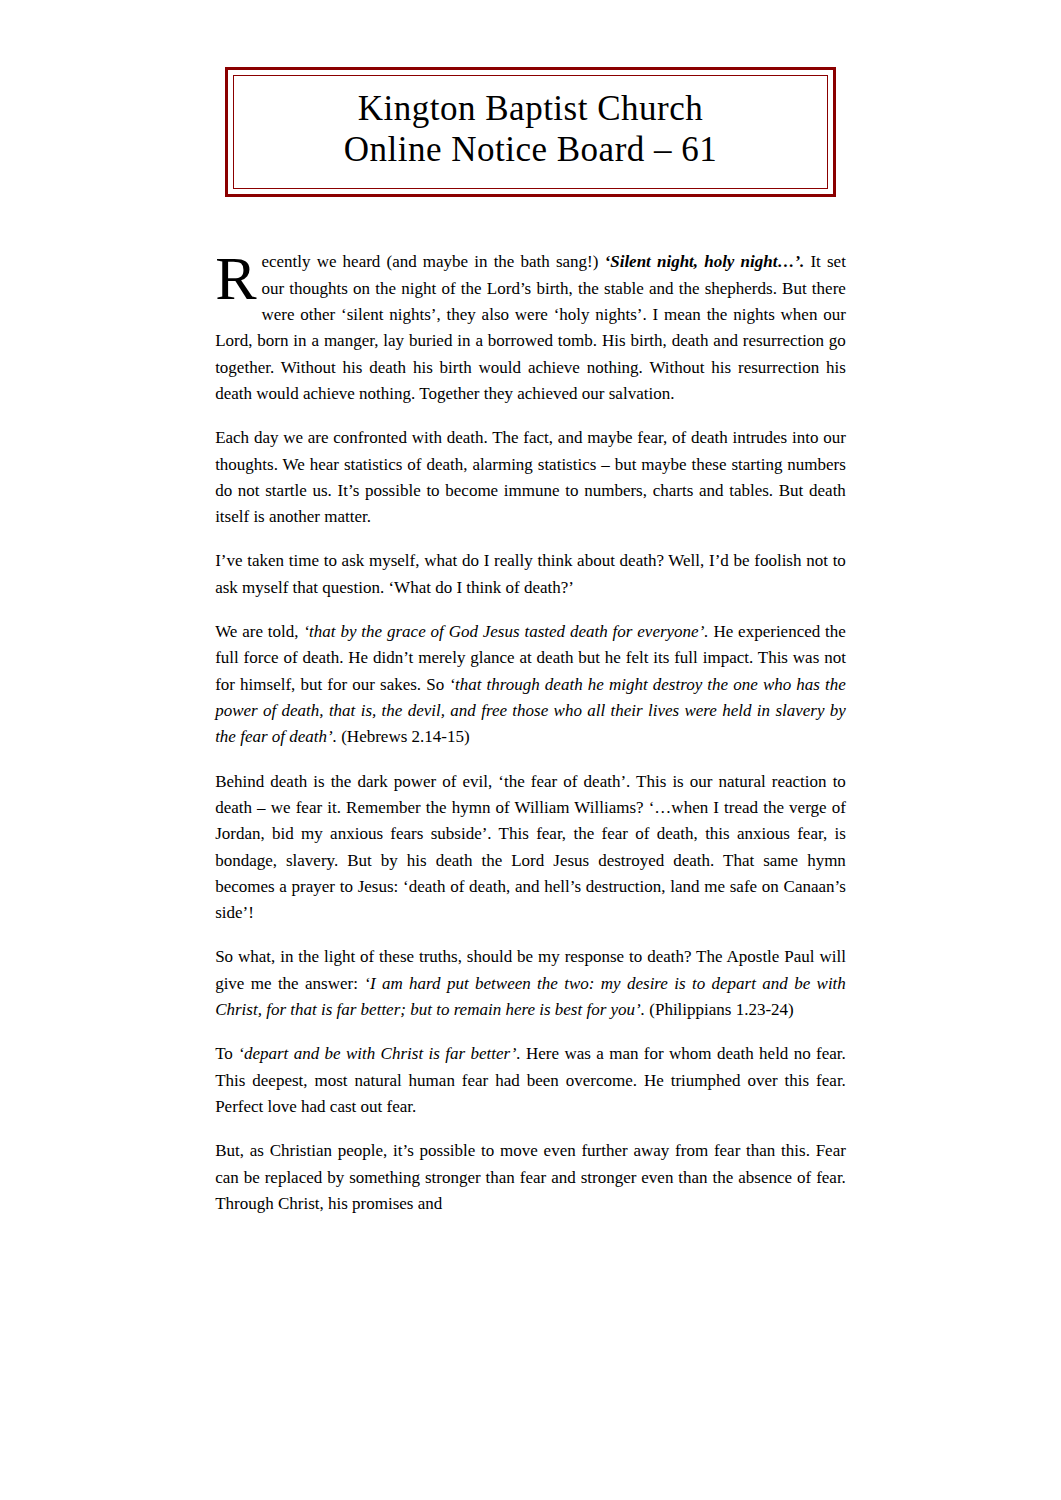Kington Baptist Church
Online Notice Board – 61
Recently we heard (and maybe in the bath sang!) ‘Silent night, holy night…’. It set our thoughts on the night of the Lord’s birth, the stable and the shepherds. But there were other ‘silent nights’, they also were ‘holy nights’. I mean the nights when our Lord, born in a manger, lay buried in a borrowed tomb. His birth, death and resurrection go together. Without his death his birth would achieve nothing. Without his resurrection his death would achieve nothing. Together they achieved our salvation.
Each day we are confronted with death. The fact, and maybe fear, of death intrudes into our thoughts. We hear statistics of death, alarming statistics – but maybe these starting numbers do not startle us. It’s possible to become immune to numbers, charts and tables. But death itself is another matter.
I’ve taken time to ask myself, what do I really think about death? Well, I’d be foolish not to ask myself that question. ‘What do I think of death?’
We are told, ‘that by the grace of God Jesus tasted death for everyone’. He experienced the full force of death. He didn’t merely glance at death but he felt its full impact. This was not for himself, but for our sakes. So ‘that through death he might destroy the one who has the power of death, that is, the devil, and free those who all their lives were held in slavery by the fear of death’. (Hebrews 2.14-15)
Behind death is the dark power of evil, ‘the fear of death’. This is our natural reaction to death – we fear it. Remember the hymn of William Williams? ‘…when I tread the verge of Jordan, bid my anxious fears subside’. This fear, the fear of death, this anxious fear, is bondage, slavery. But by his death the Lord Jesus destroyed death. That same hymn becomes a prayer to Jesus: ‘death of death, and hell’s destruction, land me safe on Canaan’s side’!
So what, in the light of these truths, should be my response to death? The Apostle Paul will give me the answer: ‘I am hard put between the two: my desire is to depart and be with Christ, for that is far better; but to remain here is best for you’. (Philippians 1.23-24)
To ‘depart and be with Christ is far better’. Here was a man for whom death held no fear. This deepest, most natural human fear had been overcome. He triumphed over this fear. Perfect love had cast out fear.
But, as Christian people, it’s possible to move even further away from fear than this. Fear can be replaced by something stronger than fear and stronger even than the absence of fear. Through Christ, his promises and